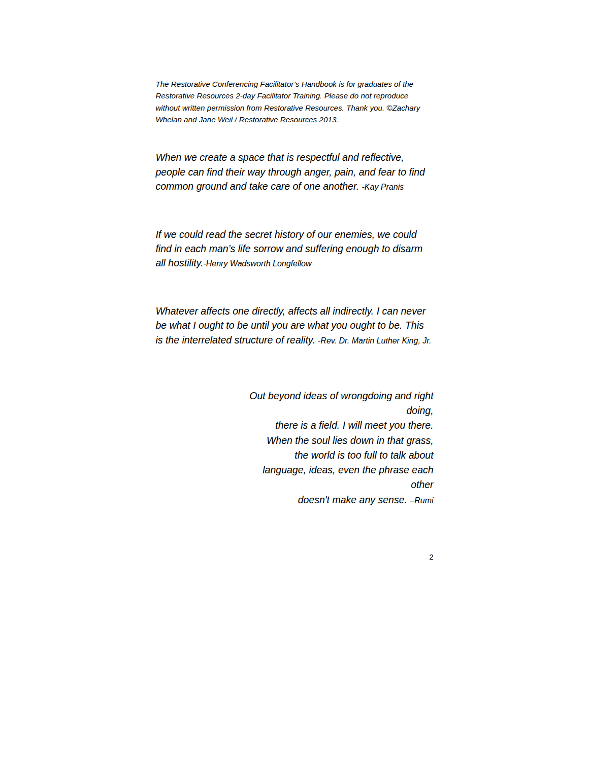The Restorative Conferencing Facilitator’s Handbook is for graduates of the Restorative Resources 2-day Facilitator Training. Please do not reproduce without written permission from Restorative Resources. Thank you. ©Zachary Whelan and Jane Weil / Restorative Resources 2013.
When we create a space that is respectful and reflective, people can find their way through anger, pain, and fear to find common ground and take care of one another. -Kay Pranis
If we could read the secret history of our enemies, we could find in each man’s life sorrow and suffering enough to disarm all hostility.-Henry Wadsworth Longfellow
Whatever affects one directly, affects all indirectly. I can never be what I ought to be until you are what you ought to be. This is the interrelated structure of reality. -Rev. Dr. Martin Luther King, Jr.
Out beyond ideas of wrongdoing and right doing,
there is a field. I will meet you there.
When the soul lies down in that grass,
the world is too full to talk about
language, ideas, even the phrase each other
doesn't make any sense. –Rumi
2